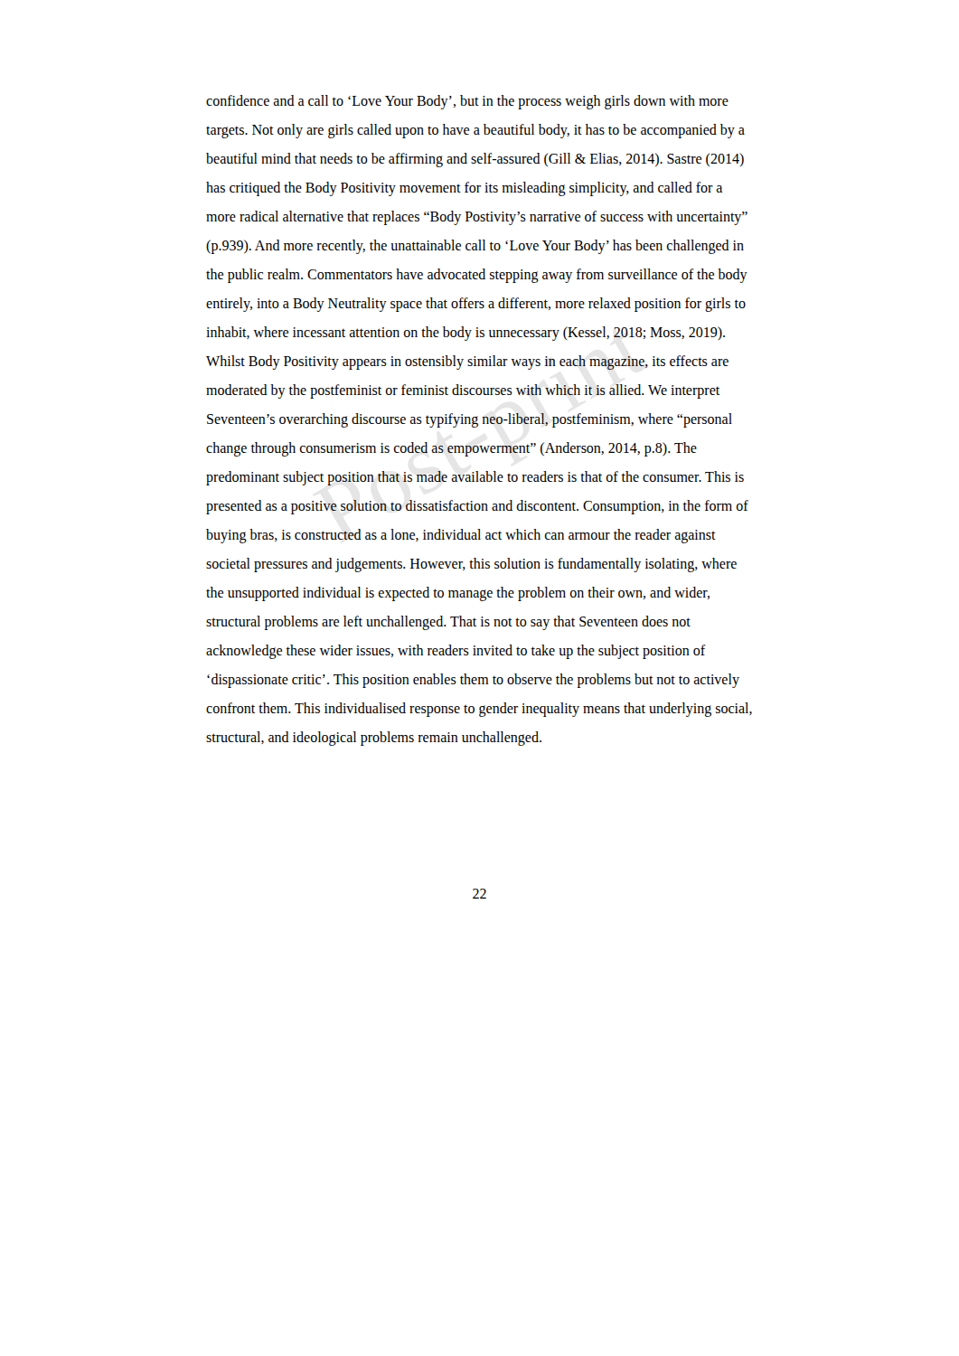Post-print
confidence and a call to ‘Love Your Body’, but in the process weigh girls down with more targets. Not only are girls called upon to have a beautiful body, it has to be accompanied by a beautiful mind that needs to be affirming and self-assured (Gill & Elias, 2014). Sastre (2014) has critiqued the Body Positivity movement for its misleading simplicity, and called for a more radical alternative that replaces “Body Postivity’s narrative of success with uncertainty” (p.939). And more recently, the unattainable call to ‘Love Your Body’ has been challenged in the public realm. Commentators have advocated stepping away from surveillance of the body entirely, into a Body Neutrality space that offers a different, more relaxed position for girls to inhabit, where incessant attention on the body is unnecessary (Kessel, 2018; Moss, 2019). Whilst Body Positivity appears in ostensibly similar ways in each magazine, its effects are moderated by the postfeminist or feminist discourses with which it is allied. We interpret Seventeen’s overarching discourse as typifying neo-liberal, postfeminism, where “personal change through consumerism is coded as empowerment” (Anderson, 2014, p.8). The predominant subject position that is made available to readers is that of the consumer. This is presented as a positive solution to dissatisfaction and discontent. Consumption, in the form of buying bras, is constructed as a lone, individual act which can armour the reader against societal pressures and judgements. However, this solution is fundamentally isolating, where the unsupported individual is expected to manage the problem on their own, and wider, structural problems are left unchallenged. That is not to say that Seventeen does not acknowledge these wider issues, with readers invited to take up the subject position of ‘dispassionate critic’. This position enables them to observe the problems but not to actively confront them. This individualised response to gender inequality means that underlying social, structural, and ideological problems remain unchallenged.
22